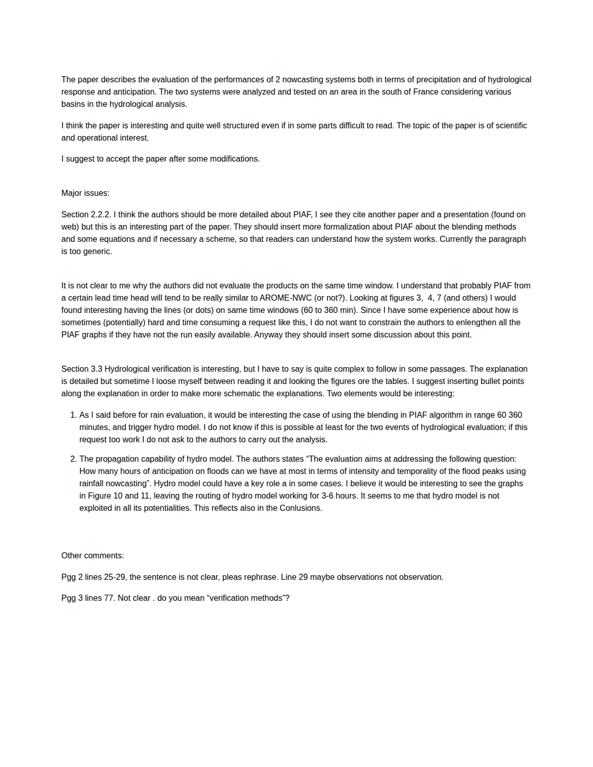The paper describes the evaluation of the performances of 2 nowcasting systems both in terms of precipitation and of hydrological response and anticipation. The two systems were analyzed and tested on an area in the south of France considering various basins in the hydrological analysis.
I think the paper is interesting and quite well structured even if in some parts difficult to read. The topic of the paper is of scientific and operational interest.
I suggest to accept the paper after some modifications.
Major issues:
Section 2.2.2. I think the authors should be more detailed about PIAF, I see they cite another paper and a presentation (found on web) but this is an interesting part of the paper. They should insert more formalization about PIAF about the blending methods and some equations and if necessary a scheme, so that readers can understand how the system works. Currently the paragraph is too generic.
It is not clear to me why the authors did not evaluate the products on the same time window. I understand that probably PIAF from a certain lead time head will tend to be really similar to AROME-NWC (or not?). Looking at figures 3, 4, 7 (and others) I would found interesting having the lines (or dots) on same time windows (60 to 360 min). Since I have some experience about how is sometimes (potentially) hard and time consuming a request like this, I do not want to constrain the authors to enlengthen all the PIAF graphs if they have not the run easily available. Anyway they should insert some discussion about this point.
Section 3.3 Hydrological verification is interesting, but I have to say is quite complex to follow in some passages. The explanation is detailed but sometime I loose myself between reading it and looking the figures ore the tables. I suggest inserting bullet points along the explanation in order to make more schematic the explanations. Two elements would be interesting:
As I said before for rain evaluation, it would be interesting the case of using the blending in PIAF algorithm in range 60 360 minutes, and trigger hydro model. I do not know if this is possible at least for the two events of hydrological evaluation; if this request too work I do not ask to the authors to carry out the analysis.
The propagation capability of hydro model. The authors states “The evaluation aims at addressing the following question: How many hours of anticipation on floods can we have at most in terms of intensity and temporality of the flood peaks using rainfall nowcasting”. Hydro model could have a key role a in some cases. I believe it would be interesting to see the graphs in Figure 10 and 11, leaving the routing of hydro model working for 3-6 hours. It seems to me that hydro model is not exploited in all its potentialities. This reflects also in the Conlusions.
Other comments:
Pgg 2 lines 25-29, the sentence is not clear, pleas rephrase. Line 29 maybe observations not observation.
Pgg 3 lines 77. Not clear . do you mean “verification methods”?